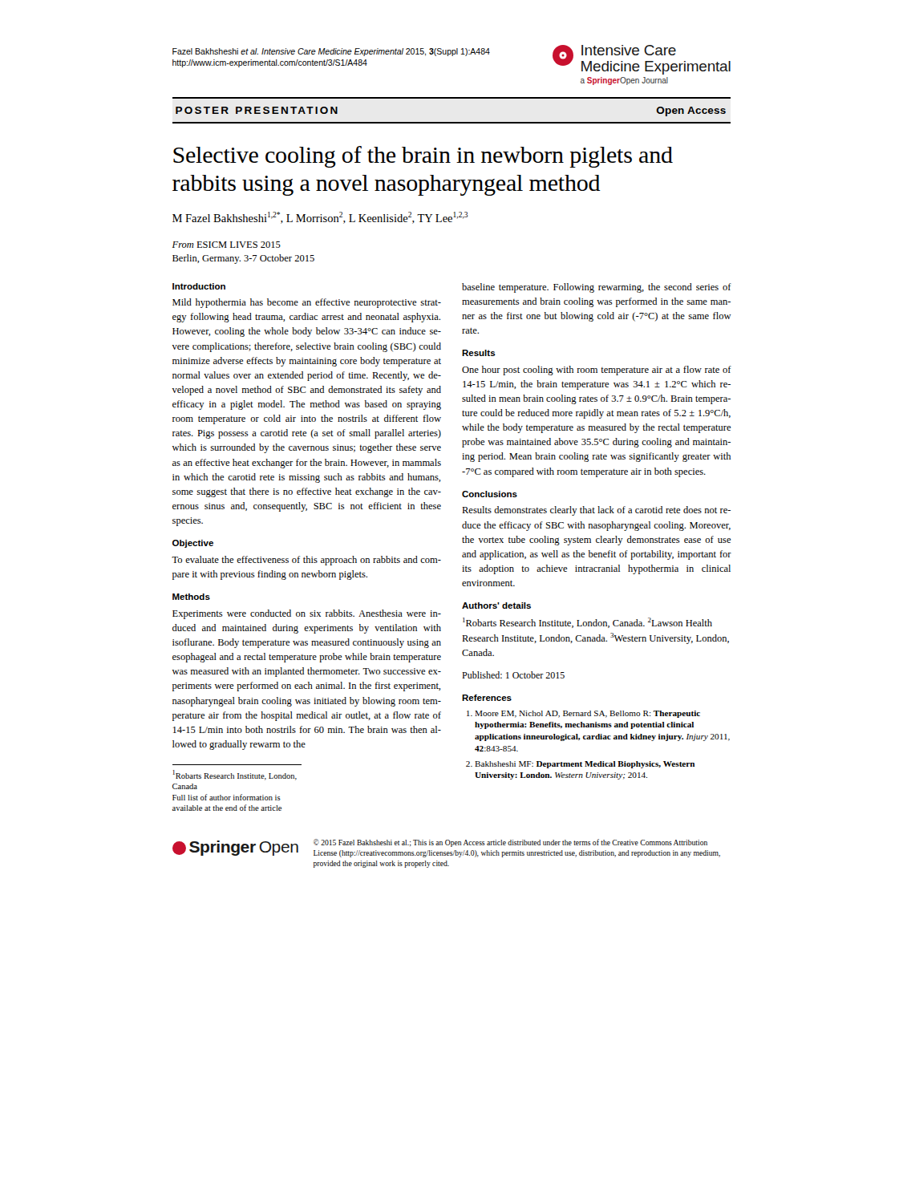Fazel Bakhsheshi et al. Intensive Care Medicine Experimental 2015, 3(Suppl 1):A484
http://www.icm-experimental.com/content/3/S1/A484
Intensive Care Medicine Experimental a Springer Open Journal
Poster Presentation
Open Access
Selective cooling of the brain in newborn piglets and rabbits using a novel nasopharyngeal method
M Fazel Bakhsheshi1,2*, L Morrison2, L Keenliside2, TY Lee1,2,3
From ESICM LIVES 2015
Berlin, Germany. 3-7 October 2015
Introduction
Mild hypothermia has become an effective neuroprotective strategy following head trauma, cardiac arrest and neonatal asphyxia. However, cooling the whole body below 33-34°C can induce severe complications; therefore, selective brain cooling (SBC) could minimize adverse effects by maintaining core body temperature at normal values over an extended period of time. Recently, we developed a novel method of SBC and demonstrated its safety and efficacy in a piglet model. The method was based on spraying room temperature or cold air into the nostrils at different flow rates. Pigs possess a carotid rete (a set of small parallel arteries) which is surrounded by the cavernous sinus; together these serve as an effective heat exchanger for the brain. However, in mammals in which the carotid rete is missing such as rabbits and humans, some suggest that there is no effective heat exchange in the cavernous sinus and, consequently, SBC is not efficient in these species.
Objective
To evaluate the effectiveness of this approach on rabbits and compare it with previous finding on newborn piglets.
Methods
Experiments were conducted on six rabbits. Anesthesia were induced and maintained during experiments by ventilation with isoflurane. Body temperature was measured continuously using an esophageal and a rectal temperature probe while brain temperature was measured with an implanted thermometer. Two successive experiments were performed on each animal. In the first experiment, nasopharyngeal brain cooling was initiated by blowing room temperature air from the hospital medical air outlet, at a flow rate of 14-15 L/min into both nostrils for 60 min. The brain was then allowed to gradually rewarm to the
1Robarts Research Institute, London, Canada
Full list of author information is available at the end of the article
baseline temperature. Following rewarming, the second series of measurements and brain cooling was performed in the same manner as the first one but blowing cold air (-7°C) at the same flow rate.
Results
One hour post cooling with room temperature air at a flow rate of 14-15 L/min, the brain temperature was 34.1 ± 1.2°C which resulted in mean brain cooling rates of 3.7 ± 0.9°C/h. Brain temperature could be reduced more rapidly at mean rates of 5.2 ± 1.9°C/h, while the body temperature as measured by the rectal temperature probe was maintained above 35.5°C during cooling and maintaining period. Mean brain cooling rate was significantly greater with -7°C as compared with room temperature air in both species.
Conclusions
Results demonstrates clearly that lack of a carotid rete does not reduce the efficacy of SBC with nasopharyngeal cooling. Moreover, the vortex tube cooling system clearly demonstrates ease of use and application, as well as the benefit of portability, important for its adoption to achieve intracranial hypothermia in clinical environment.
Authors' details
1Robarts Research Institute, London, Canada. 2Lawson Health Research Institute, London, Canada. 3Western University, London, Canada.
Published: 1 October 2015
References
Moore EM, Nichol AD, Bernard SA, Bellomo R: Therapeutic hypothermia: Benefits, mechanisms and potential clinical applications inneurological, cardiac and kidney injury. Injury 2011, 42:843-854.
Bakhsheshi MF: Department Medical Biophysics, Western University: London. Western University; 2014.
SpringerOpen
© 2015 Fazel Bakhsheshi et al.; This is an Open Access article distributed under the terms of the Creative Commons Attribution License (http://creativecommons.org/licenses/by/4.0), which permits unrestricted use, distribution, and reproduction in any medium, provided the original work is properly cited.